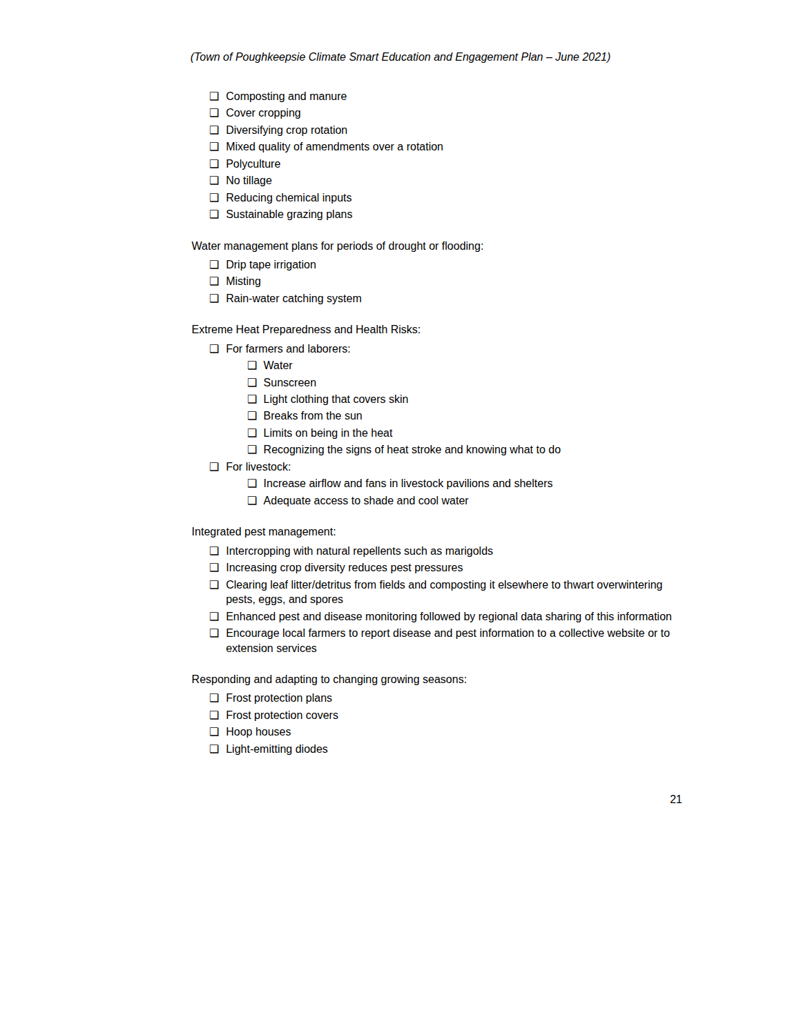(Town of Poughkeepsie Climate Smart Education and Engagement Plan – June 2021)
Composting and manure
Cover cropping
Diversifying crop rotation
Mixed quality of amendments over a rotation
Polyculture
No tillage
Reducing chemical inputs
Sustainable grazing plans
Water management plans for periods of drought or flooding:
Drip tape irrigation
Misting
Rain-water catching system
Extreme Heat Preparedness and Health Risks:
For farmers and laborers:
Water
Sunscreen
Light clothing that covers skin
Breaks from the sun
Limits on being in the heat
Recognizing the signs of heat stroke and knowing what to do
For livestock:
Increase airflow and fans in livestock pavilions and shelters
Adequate access to shade and cool water
Integrated pest management:
Intercropping with natural repellents such as marigolds
Increasing crop diversity reduces pest pressures
Clearing leaf litter/detritus from fields and composting it elsewhere to thwart overwintering pests, eggs, and spores
Enhanced pest and disease monitoring followed by regional data sharing of this information
Encourage local farmers to report disease and pest information to a collective website or to extension services
Responding and adapting to changing growing seasons:
Frost protection plans
Frost protection covers
Hoop houses
Light-emitting diodes
21